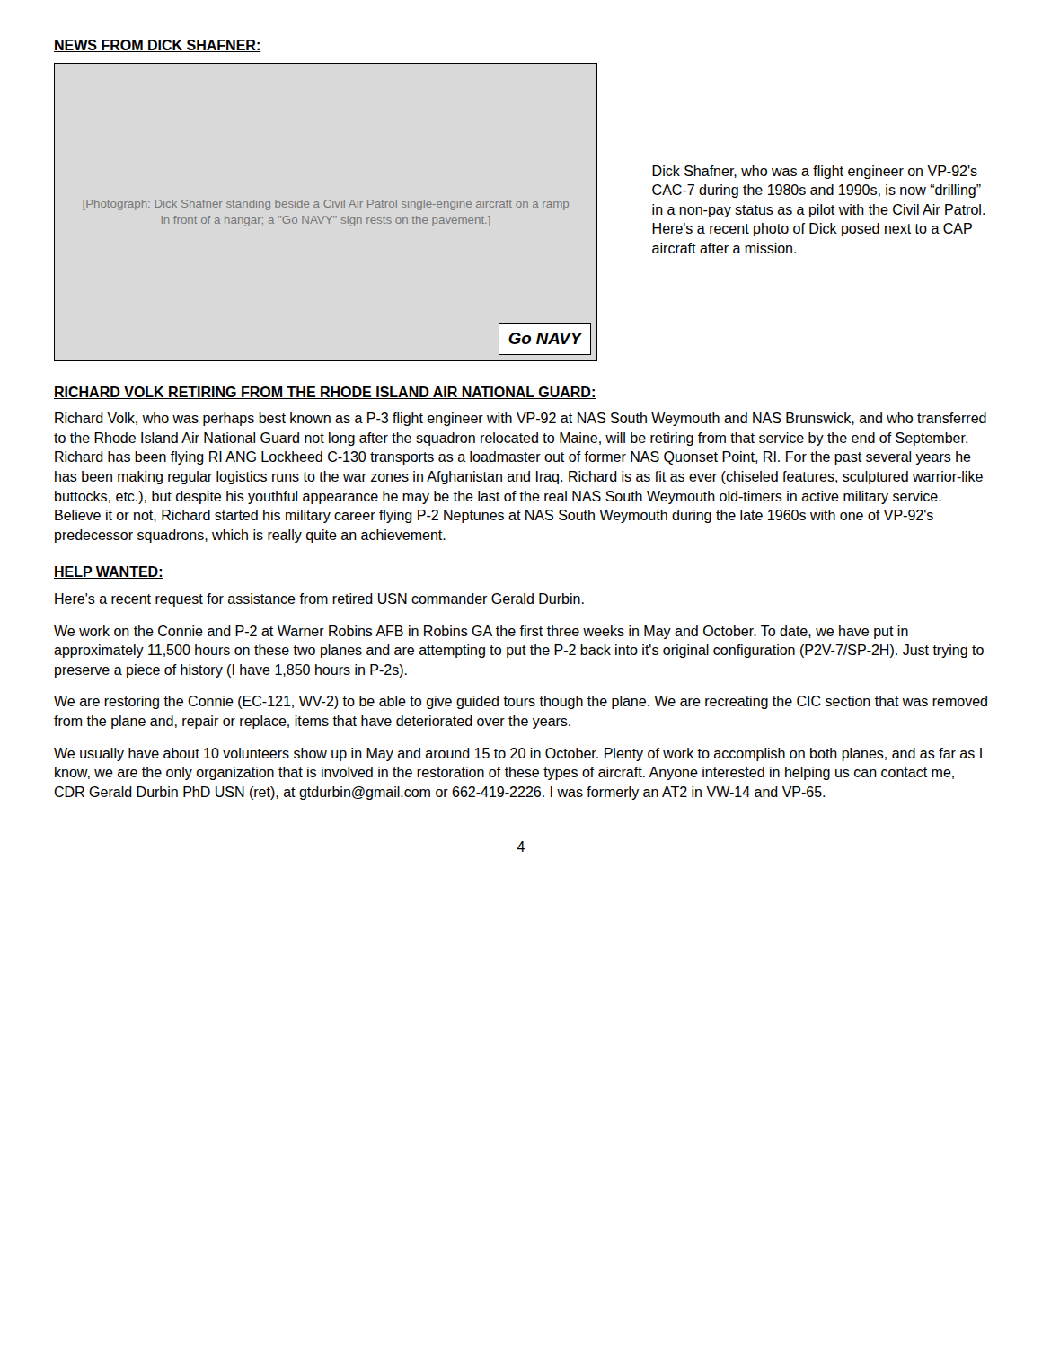News from Dick Shafner:
[Photograph: Dick Shafner standing beside a Civil Air Patrol single-engine aircraft on a ramp in front of a hangar; a "Go NAVY" sign rests on the pavement.]
Go NAVY
Dick Shafner, who was a flight engineer on VP-92's CAC-7 during the 1980s and 1990s, is now “drilling” in a non-pay status as a pilot with the Civil Air Patrol. Here's a recent photo of Dick posed next to a CAP aircraft after a mission.
Richard Volk Retiring from the Rhode Island Air National Guard:
Richard Volk, who was perhaps best known as a P-3 flight engineer with VP-92 at NAS South Weymouth and NAS Brunswick, and who transferred to the Rhode Island Air National Guard not long after the squadron relocated to Maine, will be retiring from that service by the end of September. Richard has been flying RI ANG Lockheed C-130 transports as a loadmaster out of former NAS Quonset Point, RI. For the past several years he has been making regular logistics runs to the war zones in Afghanistan and Iraq. Richard is as fit as ever (chiseled features, sculptured warrior-like buttocks, etc.), but despite his youthful appearance he may be the last of the real NAS South Weymouth old-timers in active military service. Believe it or not, Richard started his military career flying P-2 Neptunes at NAS South Weymouth during the late 1960s with one of VP-92's predecessor squadrons, which is really quite an achievement.
Help Wanted:
Here's a recent request for assistance from retired USN commander Gerald Durbin.
We work on the Connie and P-2 at Warner Robins AFB in Robins GA the first three weeks in May and October. To date, we have put in approximately 11,500 hours on these two planes and are attempting to put the P-2 back into it's original configuration (P2V-7/SP-2H). Just trying to preserve a piece of history (I have 1,850 hours in P-2s).
We are restoring the Connie (EC-121, WV-2) to be able to give guided tours though the plane. We are recreating the CIC section that was removed from the plane and, repair or replace, items that have deteriorated over the years.
We usually have about 10 volunteers show up in May and around 15 to 20 in October. Plenty of work to accomplish on both planes, and as far as I know, we are the only organization that is involved in the restoration of these types of aircraft. Anyone interested in helping us can contact me, CDR Gerald Durbin PhD USN (ret), at gtdurbin@gmail.com or 662-419-2226. I was formerly an AT2 in VW-14 and VP-65.
4